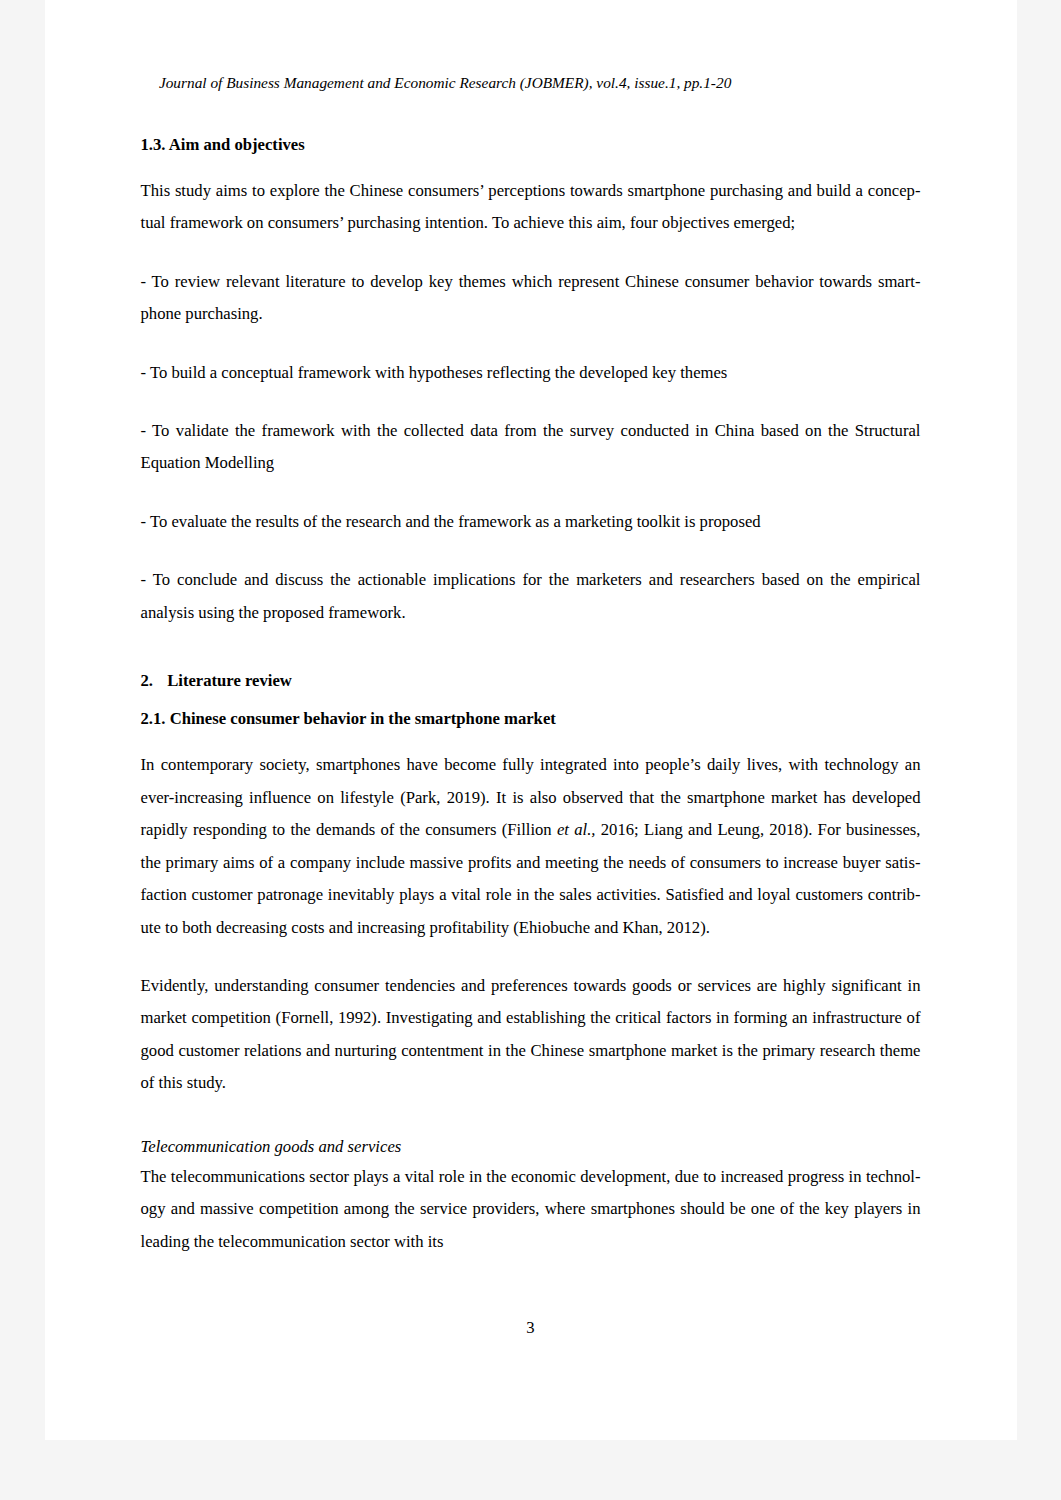Journal of Business Management and Economic Research (JOBMER), vol.4, issue.1, pp.1-20
1.3. Aim and objectives
This study aims to explore the Chinese consumers’ perceptions towards smartphone purchasing and build a conceptual framework on consumers’ purchasing intention. To achieve this aim, four objectives emerged;
- To review relevant literature to develop key themes which represent Chinese consumer behavior towards smartphone purchasing.
- To build a conceptual framework with hypotheses reflecting the developed key themes
- To validate the framework with the collected data from the survey conducted in China based on the Structural Equation Modelling
- To evaluate the results of the research and the framework as a marketing toolkit is proposed
- To conclude and discuss the actionable implications for the marketers and researchers based on the empirical analysis using the proposed framework.
2. Literature review
2.1. Chinese consumer behavior in the smartphone market
In contemporary society, smartphones have become fully integrated into people’s daily lives, with technology an ever-increasing influence on lifestyle (Park, 2019). It is also observed that the smartphone market has developed rapidly responding to the demands of the consumers (Fillion et al., 2016; Liang and Leung, 2018). For businesses, the primary aims of a company include massive profits and meeting the needs of consumers to increase buyer satisfaction customer patronage inevitably plays a vital role in the sales activities. Satisfied and loyal customers contribute to both decreasing costs and increasing profitability (Ehiobuche and Khan, 2012).
Evidently, understanding consumer tendencies and preferences towards goods or services are highly significant in market competition (Fornell, 1992). Investigating and establishing the critical factors in forming an infrastructure of good customer relations and nurturing contentment in the Chinese smartphone market is the primary research theme of this study.
Telecommunication goods and services
The telecommunications sector plays a vital role in the economic development, due to increased progress in technology and massive competition among the service providers, where smartphones should be one of the key players in leading the telecommunication sector with its
3